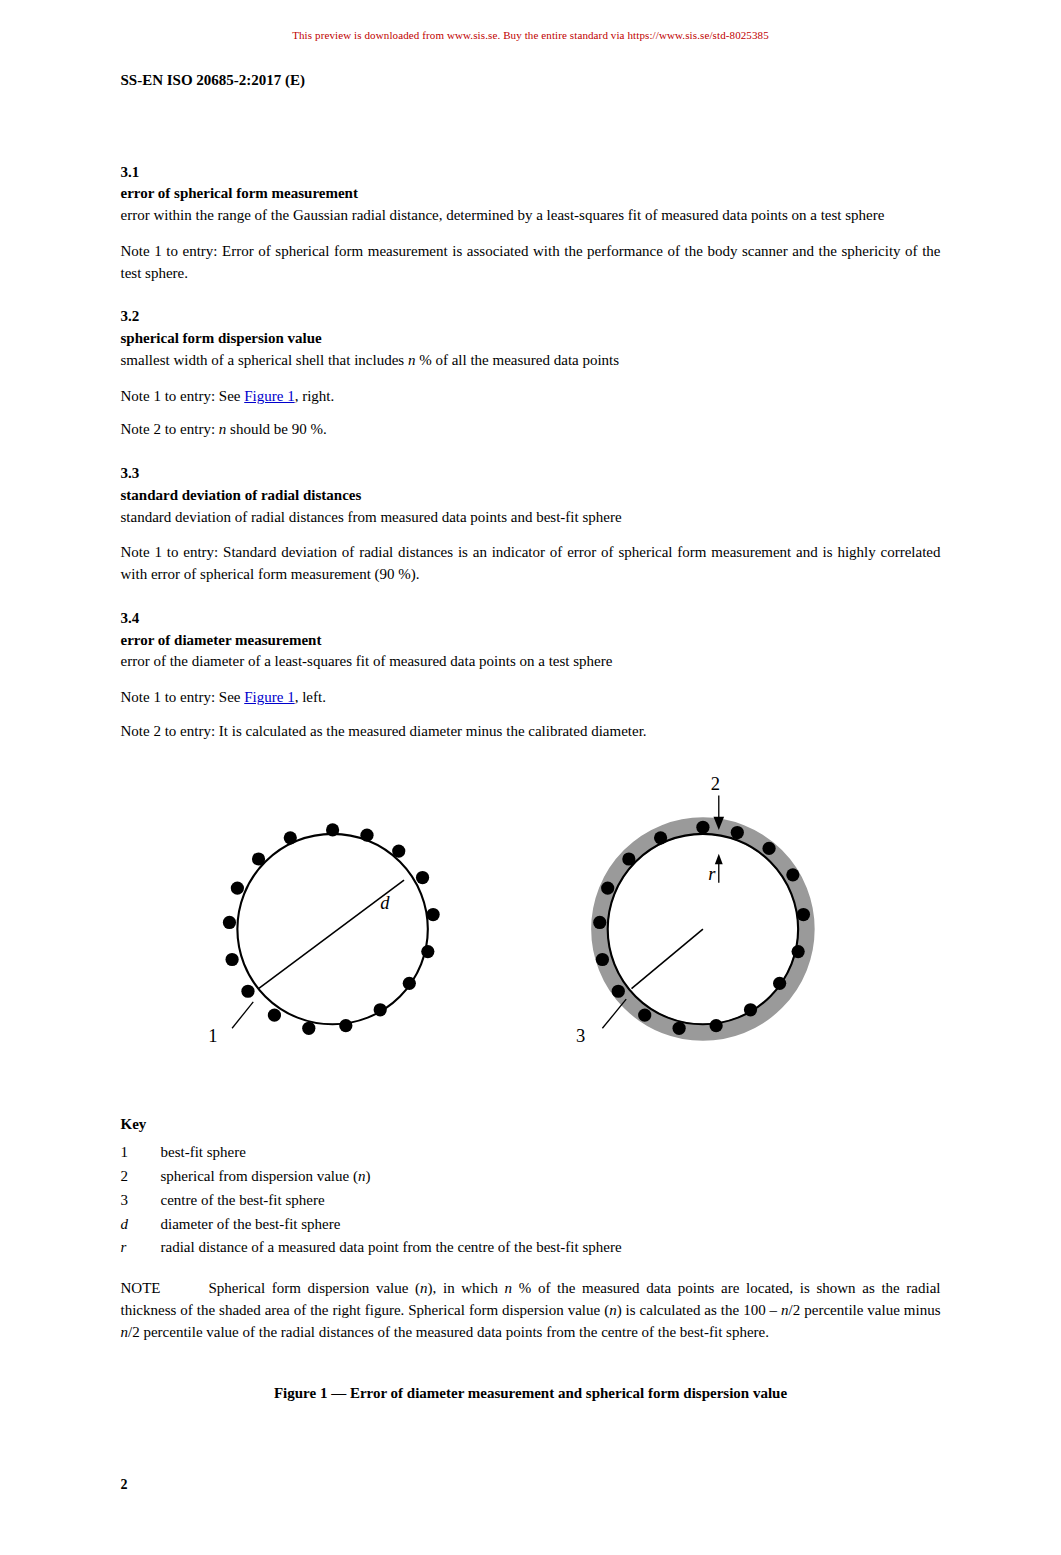This preview is downloaded from www.sis.se. Buy the entire standard via https://www.sis.se/std-8025385
SS-EN ISO 20685-2:2017 (E)
3.1
error of spherical form measurement
error within the range of the Gaussian radial distance, determined by a least-squares fit of measured data points on a test sphere
Note 1 to entry: Error of spherical form measurement is associated with the performance of the body scanner and the sphericity of the test sphere.
3.2
spherical form dispersion value
smallest width of a spherical shell that includes n % of all the measured data points
Note 1 to entry: See Figure 1, right.
Note 2 to entry: n should be 90 %.
3.3
standard deviation of radial distances
standard deviation of radial distances from measured data points and best-fit sphere
Note 1 to entry: Standard deviation of radial distances is an indicator of error of spherical form measurement and is highly correlated with error of spherical form measurement (90 %).
3.4
error of diameter measurement
error of the diameter of a least-squares fit of measured data points on a test sphere
Note 1 to entry: See Figure 1, left.
Note 2 to entry: It is calculated as the measured diameter minus the calibrated diameter.
d 1 r 2 3
Key
| 1 | best-fit sphere |
| 2 | spherical from dispersion value ( n ) |
| 3 | centre of the best-fit sphere |
| d | diameter of the best-fit sphere |
| r | radial distance of a measured data point from the centre of the best-fit sphere |
NOTE Spherical form dispersion value (n), in which n % of the measured data points are located, is shown as the radial thickness of the shaded area of the right figure. Spherical form dispersion value (n) is calculated as the 100 – n/2 percentile value minus n/2 percentile value of the radial distances of the measured data points from the centre of the best-fit sphere.
Figure 1 — Error of diameter measurement and spherical form dispersion value
2